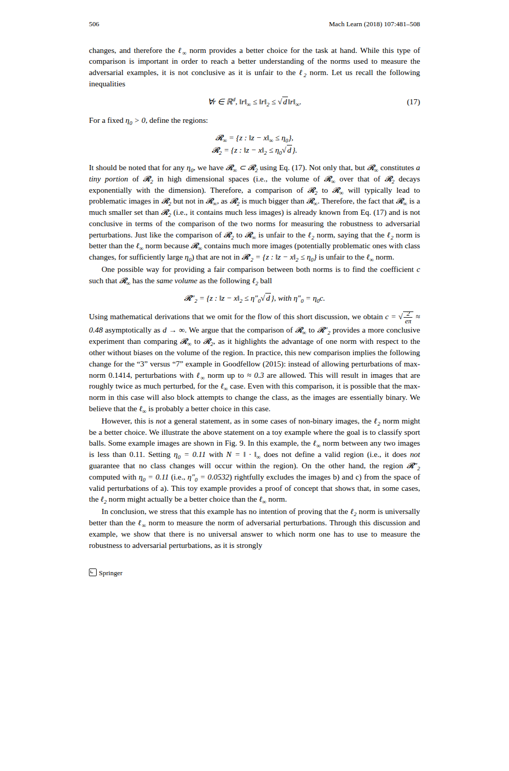506 Mach Learn (2018) 107:481–508
changes, and therefore the ℓ∞ norm provides a better choice for the task at hand. While this type of comparison is important in order to reach a better understanding of the norms used to measure the adversarial examples, it is not conclusive as it is unfair to the ℓ2 norm. Let us recall the following inequalities
∀r ∈ ℝd, ‖r‖∞ ≤ ‖r‖2 ≤ √d‖r‖∞. (17)
For a fixed η0 > 0, define the regions:
𝓡∞ = {z : ‖z − x‖∞ ≤ η0},
𝓡2 = {z : ‖z − x‖2 ≤ η0√d}.
It should be noted that for any η0, we have 𝓡∞ ⊂ 𝓡2 using Eq. (17). Not only that, but 𝓡∞ constitutes a tiny portion of 𝓡2 in high dimensional spaces (i.e., the volume of 𝓡∞ over that of 𝓡2 decays exponentially with the dimension). Therefore, a comparison of 𝓡2 to 𝓡∞ will typically lead to problematic images in 𝓡2 but not in 𝓡∞, as 𝓡2 is much bigger than 𝓡∞. Therefore, the fact that 𝓡∞ is a much smaller set than 𝓡2 (i.e., it contains much less images) is already known from Eq. (17) and is not conclusive in terms of the comparison of the two norms for measuring the robustness to adversarial perturbations. Just like the comparison of 𝓡2 to 𝓡∞ is unfair to the ℓ2 norm, saying that the ℓ2 norm is better than the ℓ∞ norm because 𝓡∞ contains much more images (potentially problematic ones with class changes, for sufficiently large η0) that are not in 𝓡′2 = {z : ‖z − x‖2 ≤ η0} is unfair to the ℓ∞ norm.
One possible way for providing a fair comparison between both norms is to find the coefficient c such that 𝓡∞ has the same volume as the following ℓ2 ball
𝓡″2 = {z : ‖z − x‖2 ≤ η″0√d}, with η″0 = η0c.
Using mathematical derivations that we omit for the flow of this short discussion, we obtain c = √2 eπ ≈ 0.48 asymptotically as d → ∞. We argue that the comparison of 𝓡∞ to 𝓡″2 provides a more conclusive experiment than comparing 𝓡∞ to 𝓡2, as it highlights the advantage of one norm with respect to the other without biases on the volume of the region. In practice, this new comparison implies the following change for the “3” versus “7” example in Goodfellow (2015): instead of allowing perturbations of max-norm 0.1414, perturbations with ℓ∞ norm up to ≈ 0.3 are allowed. This will result in images that are roughly twice as much perturbed, for the ℓ∞ case. Even with this comparison, it is possible that the max-norm in this case will also block attempts to change the class, as the images are essentially binary. We believe that the ℓ∞ is probably a better choice in this case.
However, this is not a general statement, as in some cases of non-binary images, the ℓ2 norm might be a better choice. We illustrate the above statement on a toy example where the goal is to classify sport balls. Some example images are shown in Fig. 9. In this example, the ℓ∞ norm between any two images is less than 0.11. Setting η0 = 0.11 with N = ‖ · ‖∞ does not define a valid region (i.e., it does not guarantee that no class changes will occur within the region). On the other hand, the region 𝓡″2 computed with η0 = 0.11 (i.e., η″0 = 0.0532) rightfully excludes the images b) and c) from the space of valid perturbations of a). This toy example provides a proof of concept that shows that, in some cases, the ℓ2 norm might actually be a better choice than the ℓ∞ norm.
In conclusion, we stress that this example has no intention of proving that the ℓ2 norm is universally better than the ℓ∞ norm to measure the norm of adversarial perturbations. Through this discussion and example, we show that there is no universal answer to which norm one has to use to measure the robustness to adversarial perturbations, as it is strongly
Springer